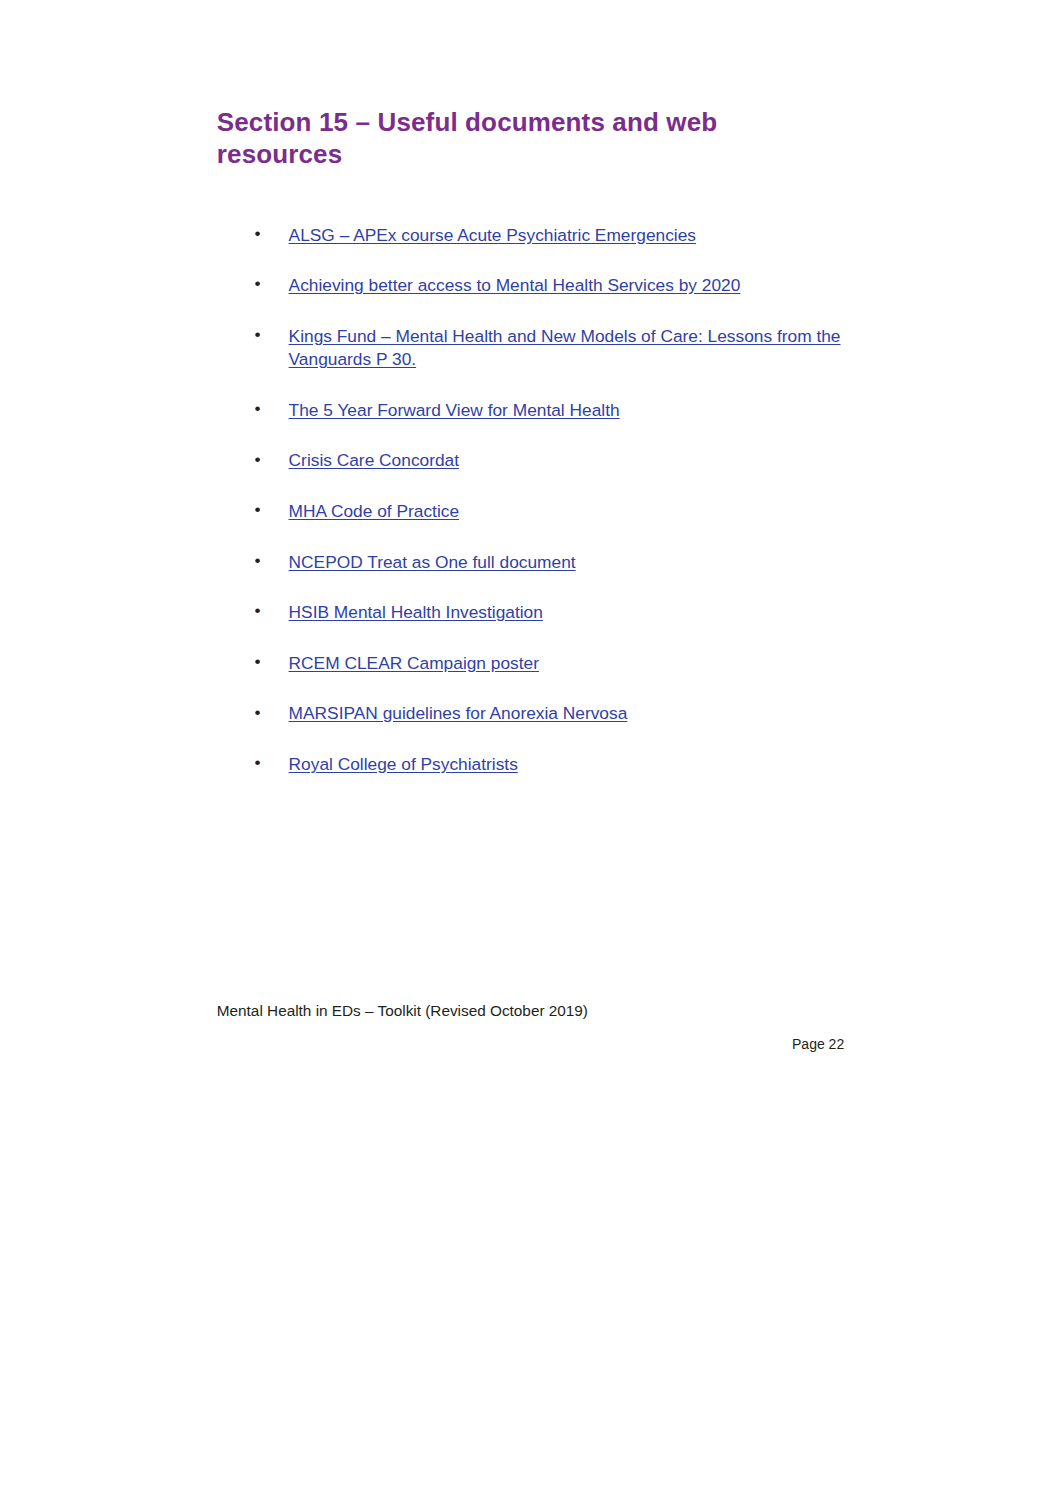Section 15 – Useful documents and web resources
ALSG – APEx course Acute Psychiatric Emergencies
Achieving better access to Mental Health Services by 2020
Kings Fund – Mental Health and New Models of Care: Lessons from the Vanguards P 30.
The 5 Year Forward View for Mental Health
Crisis Care Concordat
MHA Code of Practice
NCEPOD Treat as One full document
HSIB Mental Health Investigation
RCEM CLEAR Campaign poster
MARSIPAN guidelines for Anorexia Nervosa
Royal College of Psychiatrists
Mental Health in EDs – Toolkit (Revised October 2019)
Page 22